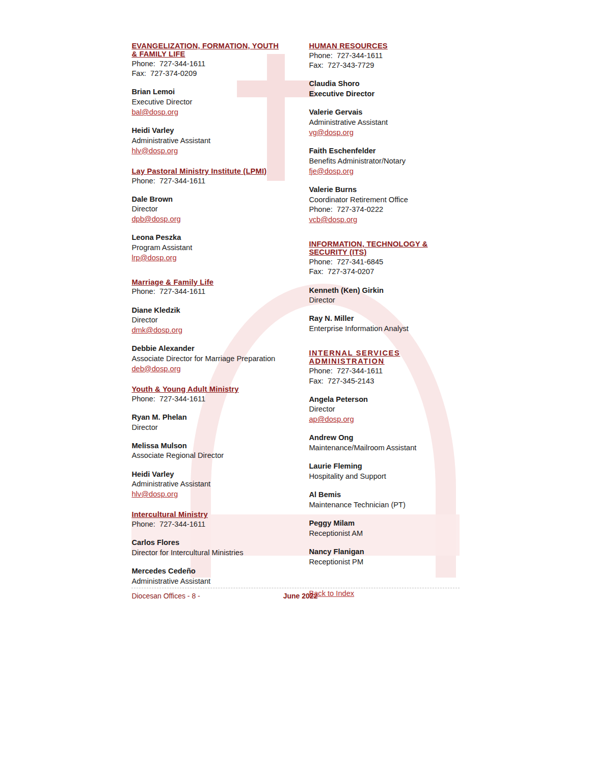EVANGELIZATION, FORMATION, YOUTH & FAMILY LIFE
Phone: 727-344-1611
Fax: 727-374-0209
Brian Lemoi
Executive Director
bal@dosp.org
Heidi Varley
Administrative Assistant
hlv@dosp.org
Lay Pastoral Ministry Institute (LPMI)
Phone: 727-344-1611
Dale Brown
Director
dpb@dosp.org
Leona Peszka
Program Assistant
lrp@dosp.org
Marriage & Family Life
Phone: 727-344-1611
Diane Kledzik
Director
dmk@dosp.org
Debbie Alexander
Associate Director for Marriage Preparation
deb@dosp.org
Youth & Young Adult Ministry
Phone: 727-344-1611
Ryan M. Phelan
Director
Melissa Mulson
Associate Regional Director
Heidi Varley
Administrative Assistant
hlv@dosp.org
Intercultural Ministry
Phone: 727-344-1611
Carlos Flores
Director for Intercultural Ministries
Mercedes Cedeño
Administrative Assistant
HUMAN RESOURCES
Phone: 727-344-1611
Fax: 727-343-7729
Claudia Shoro
Executive Director
Valerie Gervais
Administrative Assistant
vg@dosp.org
Faith Eschenfelder
Benefits Administrator/Notary
fje@dosp.org
Valerie Burns
Coordinator Retirement Office
Phone: 727-374-0222
vcb@dosp.org
INFORMATION, TECHNOLOGY & SECURITY (ITS)
Phone: 727-341-6845
Fax: 727-374-0207
Kenneth (Ken) Girkin
Director
Ray N. Miller
Enterprise Information Analyst
INTERNAL SERVICES ADMINISTRATION
Phone: 727-344-1611
Fax: 727-345-2143
Angela Peterson
Director
ap@dosp.org
Andrew Ong
Maintenance/Mailroom Assistant
Laurie Fleming
Hospitality and Support
Al Bemis
Maintenance Technician (PT)
Peggy Milam
Receptionist AM
Nancy Flanigan
Receptionist PM
Back to Index
Diocesan Offices - 8 -
June 2022